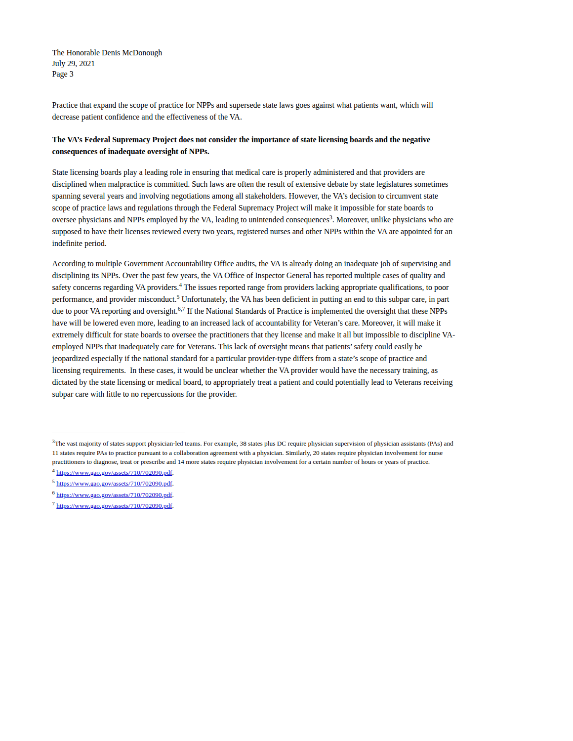The Honorable Denis McDonough
July 29, 2021
Page 3
Practice that expand the scope of practice for NPPs and supersede state laws goes against what patients want, which will decrease patient confidence and the effectiveness of the VA.
The VA’s Federal Supremacy Project does not consider the importance of state licensing boards and the negative consequences of inadequate oversight of NPPs.
State licensing boards play a leading role in ensuring that medical care is properly administered and that providers are disciplined when malpractice is committed. Such laws are often the result of extensive debate by state legislatures sometimes spanning several years and involving negotiations among all stakeholders. However, the VA’s decision to circumvent state scope of practice laws and regulations through the Federal Supremacy Project will make it impossible for state boards to oversee physicians and NPPs employed by the VA, leading to unintended consequences3. Moreover, unlike physicians who are supposed to have their licenses reviewed every two years, registered nurses and other NPPs within the VA are appointed for an indefinite period.
According to multiple Government Accountability Office audits, the VA is already doing an inadequate job of supervising and disciplining its NPPs. Over the past few years, the VA Office of Inspector General has reported multiple cases of quality and safety concerns regarding VA providers.4 The issues reported range from providers lacking appropriate qualifications, to poor performance, and provider misconduct.5 Unfortunately, the VA has been deficient in putting an end to this subpar care, in part due to poor VA reporting and oversight.6,7 If the National Standards of Practice is implemented the oversight that these NPPs have will be lowered even more, leading to an increased lack of accountability for Veteran’s care. Moreover, it will make it extremely difficult for state boards to oversee the practitioners that they license and make it all but impossible to discipline VA-employed NPPs that inadequately care for Veterans. This lack of oversight means that patients’ safety could easily be jeopardized especially if the national standard for a particular provider-type differs from a state’s scope of practice and licensing requirements. In these cases, it would be unclear whether the VA provider would have the necessary training, as dictated by the state licensing or medical board, to appropriately treat a patient and could potentially lead to Veterans receiving subpar care with little to no repercussions for the provider.
3 The vast majority of states support physician-led teams. For example, 38 states plus DC require physician supervision of physician assistants (PAs) and 11 states require PAs to practice pursuant to a collaboration agreement with a physician. Similarly, 20 states require physician involvement for nurse practitioners to diagnose, treat or prescribe and 14 more states require physician involvement for a certain number of hours or years of practice.
4 https://www.gao.gov/assets/710/702090.pdf.
5 https://www.gao.gov/assets/710/702090.pdf.
6 https://www.gao.gov/assets/710/702090.pdf.
7 https://www.gao.gov/assets/710/702090.pdf.